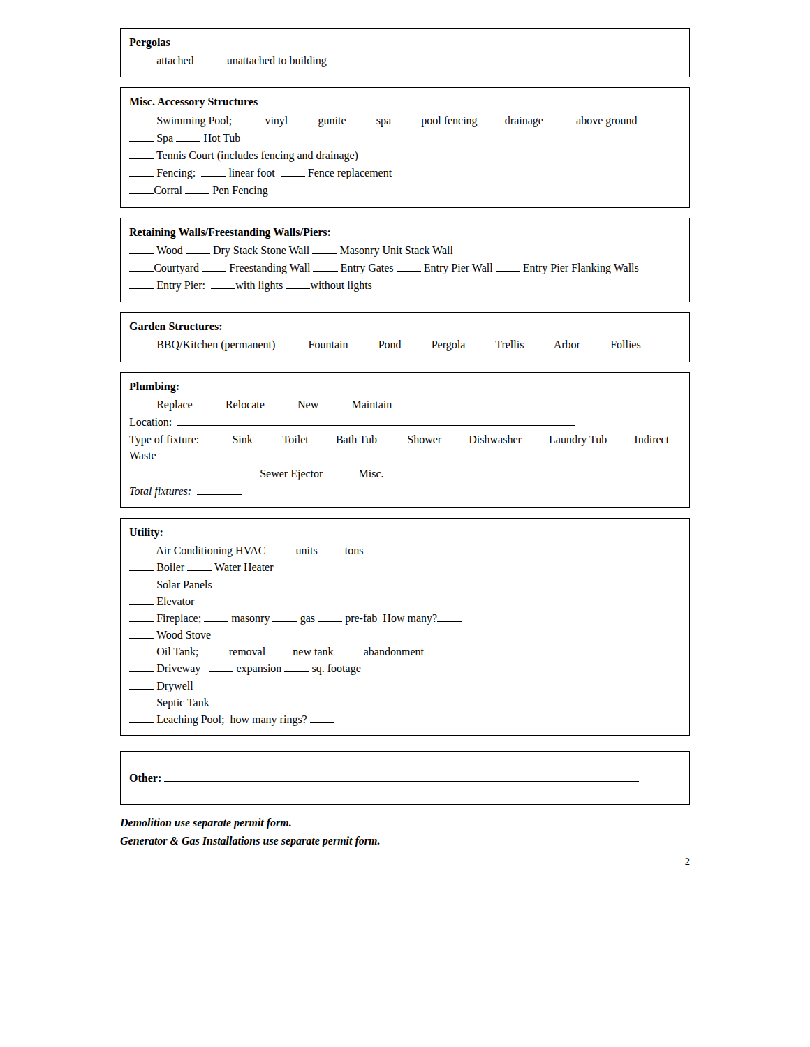Pergolas
attached unattached to building
Misc. Accessory Structures
Swimming Pool; vinyl gunite spa pool fencing drainage above ground
Spa Hot Tub
Tennis Court (includes fencing and drainage)
Fencing: linear foot Fence replacement
Corral Pen Fencing
Retaining Walls/Freestanding Walls/Piers:
Wood Dry Stack Stone Wall Masonry Unit Stack Wall
Courtyard Freestanding Wall Entry Gates Entry Pier Wall Entry Pier Flanking Walls
Entry Pier: with lights without lights
Garden Structures:
BBQ/Kitchen (permanent) Fountain Pond Pergola Trellis Arbor Follies
Plumbing:
Replace Relocate New Maintain
Location:
Type of fixture: Sink Toilet Bath Tub Shower Dishwasher Laundry Tub Indirect Waste
Sewer Ejector Misc.
Total fixtures:
Utility:
Air Conditioning HVAC units tons
Boiler Water Heater
Solar Panels
Elevator
Fireplace; masonry gas pre-fab How many?
Wood Stove
Oil Tank; removal new tank abandonment
Driveway expansion sq. footage
Drywell
Septic Tank
Leaching Pool; how many rings?
Other:
Demolition use separate permit form.
Generator & Gas Installations use separate permit form.
2